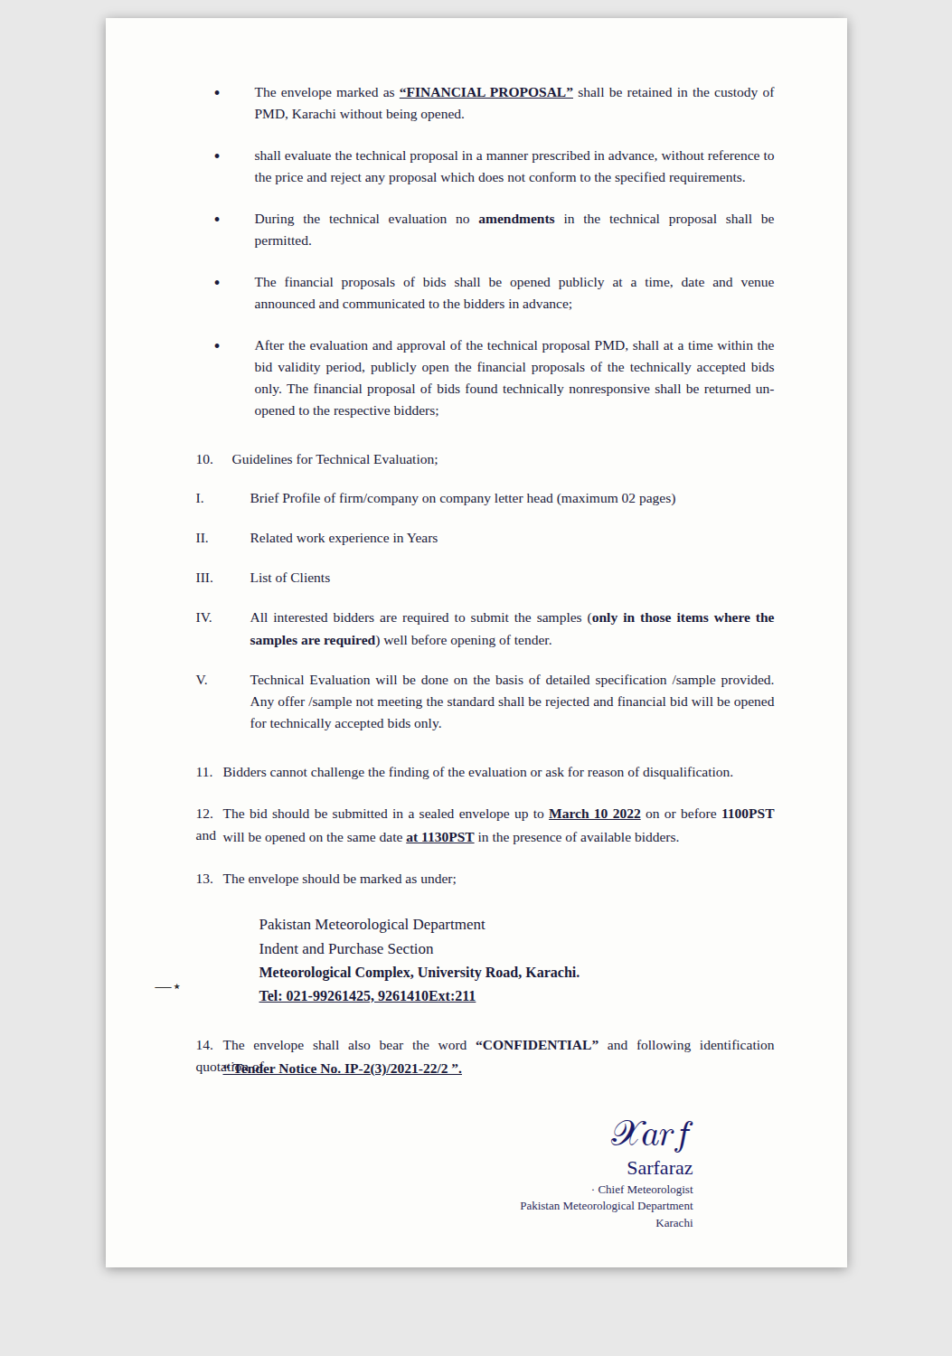The envelope marked as “FINANCIAL PROPOSAL” shall be retained in the custody of PMD, Karachi without being opened.
shall evaluate the technical proposal in a manner prescribed in advance, without reference to the price and reject any proposal which does not conform to the specified requirements.
During the technical evaluation no amendments in the technical proposal shall be permitted.
The financial proposals of bids shall be opened publicly at a time, date and venue announced and communicated to the bidders in advance;
After the evaluation and approval of the technical proposal PMD, shall at a time within the bid validity period, publicly open the financial proposals of the technically accepted bids only. The financial proposal of bids found technically nonresponsive shall be returned un-opened to the respective bidders;
10. Guidelines for Technical Evaluation;
I. Brief Profile of firm/company on company letter head (maximum 02 pages)
II. Related work experience in Years
III. List of Clients
IV. All interested bidders are required to submit the samples (only in those items where the samples are required) well before opening of tender.
V. Technical Evaluation will be done on the basis of detailed specification /sample provided. Any offer /sample not meeting the standard shall be rejected and financial bid will be opened for technically accepted bids only.
11. Bidders cannot challenge the finding of the evaluation or ask for reason of disqualification.
12. The bid should be submitted in a sealed envelope up to March 10 2022 on or before 1100PST andwill be opened on the same date at 1130PST in the presence of available bidders.
13. The envelope should be marked as under;
Pakistan Meteorological Department
Indent and Purchase Section
Meteorological Complex, University Road, Karachi.
Tel: 021-99261425, 9261410Ext:211
14. The envelope shall also bear the word “CONFIDENTIAL” and following identification quotation of“ Tender Notice No. IP-2(3)/2021-22/2 ”.
—⋆
𝒳𝑎𝑟𝑓
Sarfaraz
Chief Meteorologist
Pakistan Meteorological Department
Karachi